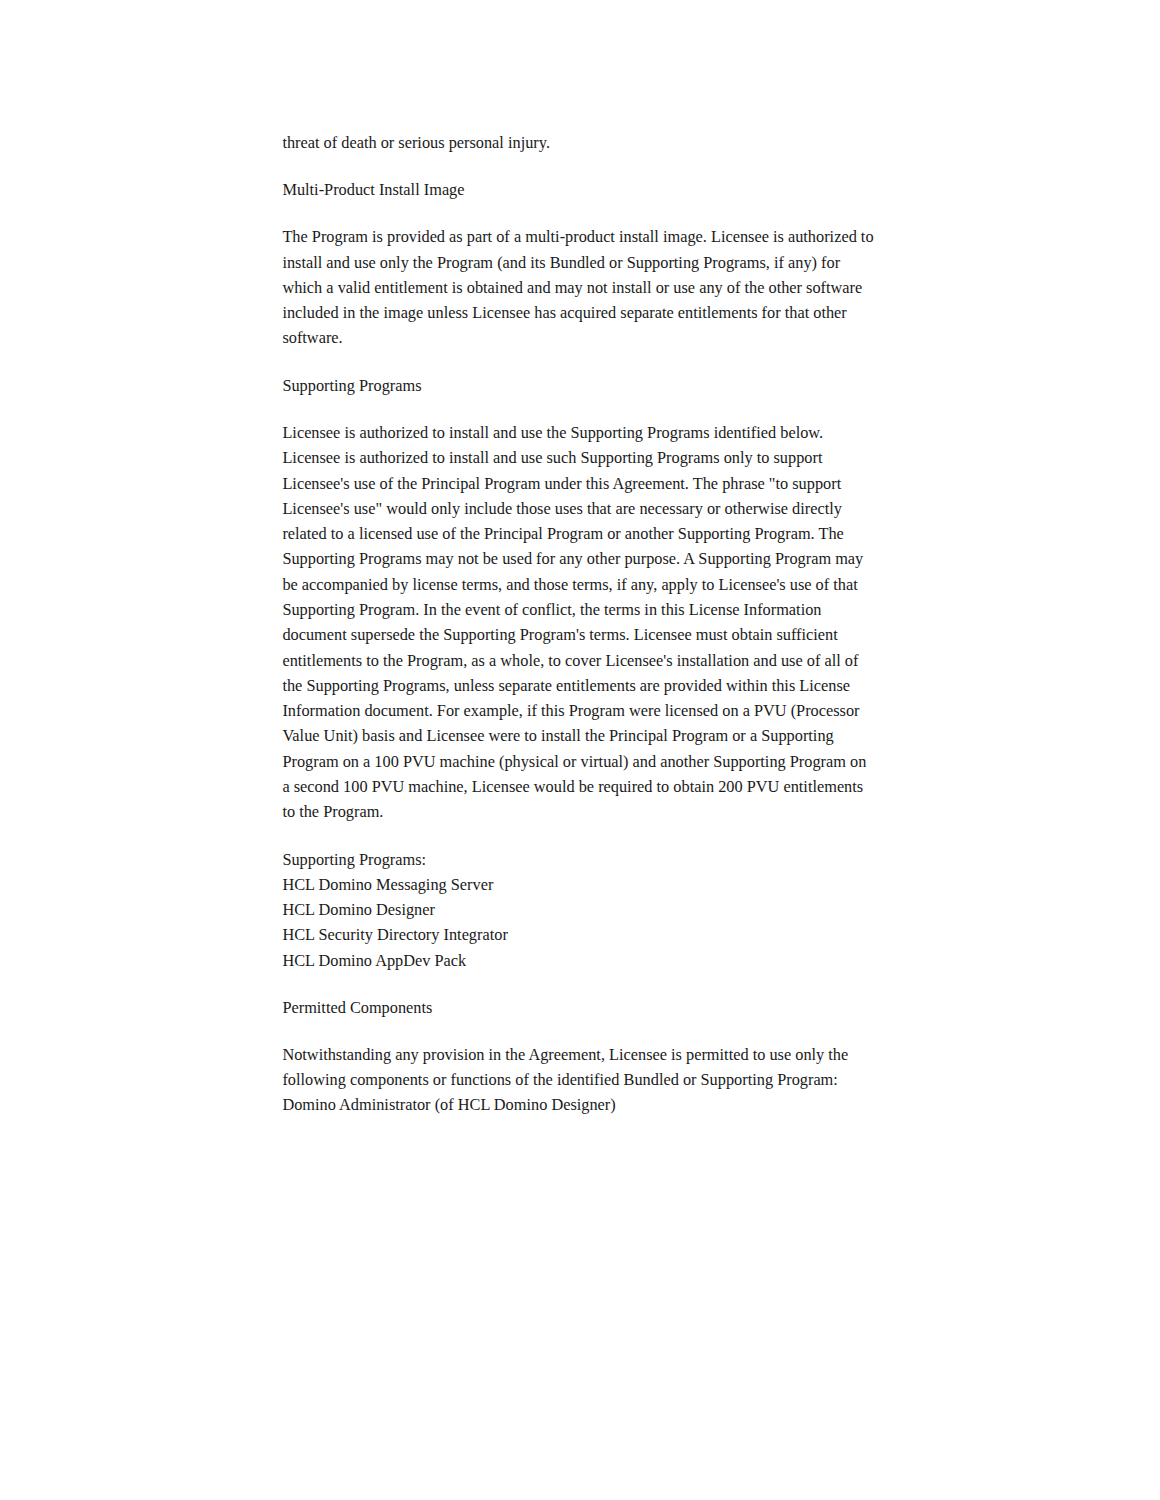threat of death or serious personal injury.
Multi-Product Install Image
The Program is provided as part of a multi-product install image. Licensee is authorized to install and use only the Program (and its Bundled or Supporting Programs, if any) for which a valid entitlement is obtained and may not install or use any of the other software included in the image unless Licensee has acquired separate entitlements for that other software.
Supporting Programs
Licensee is authorized to install and use the Supporting Programs identified below. Licensee is authorized to install and use such Supporting Programs only to support Licensee's use of the Principal Program under this Agreement. The phrase "to support Licensee's use" would only include those uses that are necessary or otherwise directly related to a licensed use of the Principal Program or another Supporting Program. The Supporting Programs may not be used for any other purpose. A Supporting Program may be accompanied by license terms, and those terms, if any, apply to Licensee's use of that Supporting Program. In the event of conflict, the terms in this License Information document supersede the Supporting Program's terms. Licensee must obtain sufficient entitlements to the Program, as a whole, to cover Licensee's installation and use of all of the Supporting Programs, unless separate entitlements are provided within this License Information document. For example, if this Program were licensed on a PVU (Processor Value Unit) basis and Licensee were to install the Principal Program or a Supporting Program on a 100 PVU machine (physical or virtual) and another Supporting Program on a second 100 PVU machine, Licensee would be required to obtain 200 PVU entitlements to the Program.
Supporting Programs:
HCL Domino Messaging Server
HCL Domino Designer
HCL Security Directory Integrator
HCL Domino AppDev Pack
Permitted Components
Notwithstanding any provision in the Agreement, Licensee is permitted to use only the following components or functions of the identified Bundled or Supporting Program:
Domino Administrator (of HCL Domino Designer)